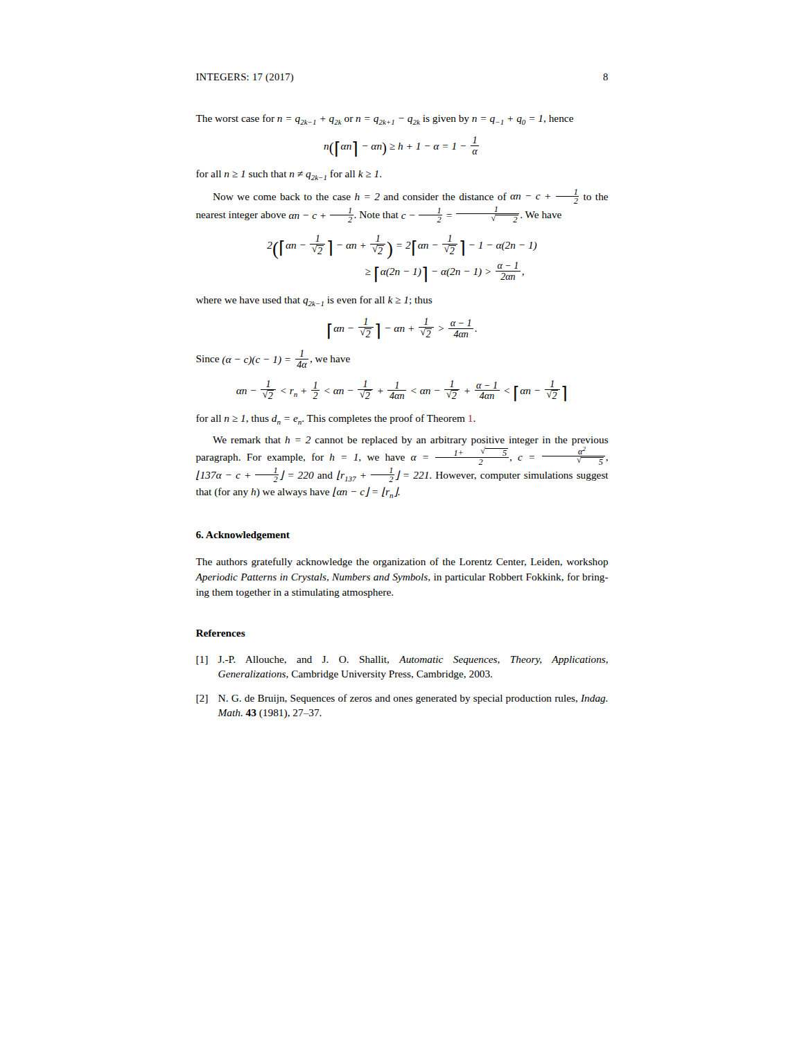Integers: 17 (2017) 8
The worst case for n = q2k−1 + q2k or n = q2k+1 − q2k is given by n = q−1 + q0 = 1, hence
n(⌈αn⌉ − αn) ≥ h + 1 − α = 1 − 1 α
for all n ≥ 1 such that n ≠ q2k−1 for all k ≥ 1.
Now we come back to the case h = 2 and consider the distance of αn − c + 12 to the nearest integer above αn − c + 12. Note that c − 12 = 12. We have
2(⌈αn − 12⌉ − αn + 12) = 2⌈αn − 12⌉ − 1 − α(2n − 1) ≥ ⌈α(2n − 1)⌉ − α(2n − 1) > α − 12αn,
where we have used that q2k−1 is even for all k ≥ 1; thus
⌈αn − 12⌉ − αn + 12 > α − 14αn.
Since (α − c)(c − 1) = 14α, we have
αn − 12 < rn + 12 < αn − 12 + 14αn < αn − 12 + α − 14αn < ⌈αn − 12⌉
for all n ≥ 1, thus dn = en. This completes the proof of Theorem 1.
We remark that h = 2 cannot be replaced by an arbitrary positive integer in the previous paragraph. For example, for h = 1, we have α = 1+52, c = α25, 137α − c + 12 = 220 and r137 + 12 = 221. However, computer simulations suggest that (for any h) we always have αn − c = rn.
6. Acknowledgement
The authors gratefully acknowledge the organization of the Lorentz Center, Leiden, workshop Aperiodic Patterns in Crystals, Numbers and Symbols, in particular Robbert Fokkink, for bringing them together in a stimulating atmosphere.
References
[1] J.-P. Allouche, and J. O. Shallit, Automatic Sequences, Theory, Applications, Generalizations, Cambridge University Press, Cambridge, 2003.
[2] N. G. de Bruijn, Sequences of zeros and ones generated by special production rules, Indag. Math. 43 (1981), 27–37.